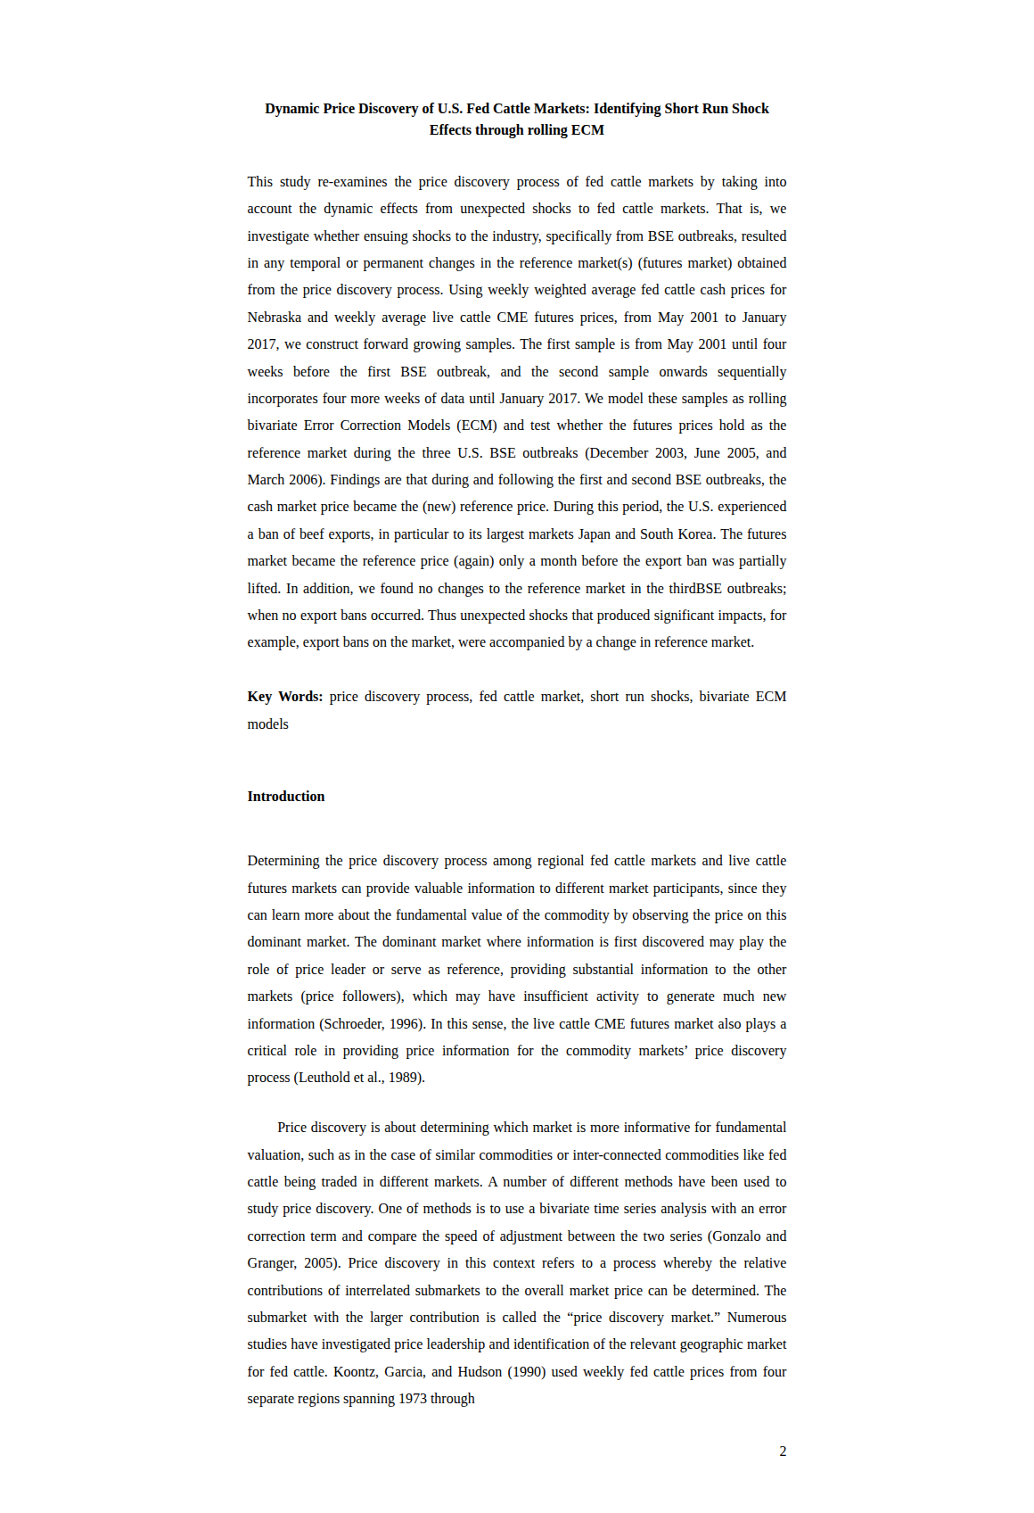Dynamic Price Discovery of U.S. Fed Cattle Markets: Identifying Short Run Shock Effects through rolling ECM
This study re-examines the price discovery process of fed cattle markets by taking into account the dynamic effects from unexpected shocks to fed cattle markets. That is, we investigate whether ensuing shocks to the industry, specifically from BSE outbreaks, resulted in any temporal or permanent changes in the reference market(s) (futures market) obtained from the price discovery process. Using weekly weighted average fed cattle cash prices for Nebraska and weekly average live cattle CME futures prices, from May 2001 to January 2017, we construct forward growing samples. The first sample is from May 2001 until four weeks before the first BSE outbreak, and the second sample onwards sequentially incorporates four more weeks of data until January 2017. We model these samples as rolling bivariate Error Correction Models (ECM) and test whether the futures prices hold as the reference market during the three U.S. BSE outbreaks (December 2003, June 2005, and March 2006). Findings are that during and following the first and second BSE outbreaks, the cash market price became the (new) reference price. During this period, the U.S. experienced a ban of beef exports, in particular to its largest markets Japan and South Korea. The futures market became the reference price (again) only a month before the export ban was partially lifted. In addition, we found no changes to the reference market in the thirdBSE outbreaks; when no export bans occurred. Thus unexpected shocks that produced significant impacts, for example, export bans on the market, were accompanied by a change in reference market.
Key Words: price discovery process, fed cattle market, short run shocks, bivariate ECM models
Introduction
Determining the price discovery process among regional fed cattle markets and live cattle futures markets can provide valuable information to different market participants, since they can learn more about the fundamental value of the commodity by observing the price on this dominant market. The dominant market where information is first discovered may play the role of price leader or serve as reference, providing substantial information to the other markets (price followers), which may have insufficient activity to generate much new information (Schroeder, 1996). In this sense, the live cattle CME futures market also plays a critical role in providing price information for the commodity markets’ price discovery process (Leuthold et al., 1989).
Price discovery is about determining which market is more informative for fundamental valuation, such as in the case of similar commodities or inter-connected commodities like fed cattle being traded in different markets. A number of different methods have been used to study price discovery. One of methods is to use a bivariate time series analysis with an error correction term and compare the speed of adjustment between the two series (Gonzalo and Granger, 2005). Price discovery in this context refers to a process whereby the relative contributions of interrelated submarkets to the overall market price can be determined. The submarket with the larger contribution is called the “price discovery market.” Numerous studies have investigated price leadership and identification of the relevant geographic market for fed cattle. Koontz, Garcia, and Hudson (1990) used weekly fed cattle prices from four separate regions spanning 1973 through
2